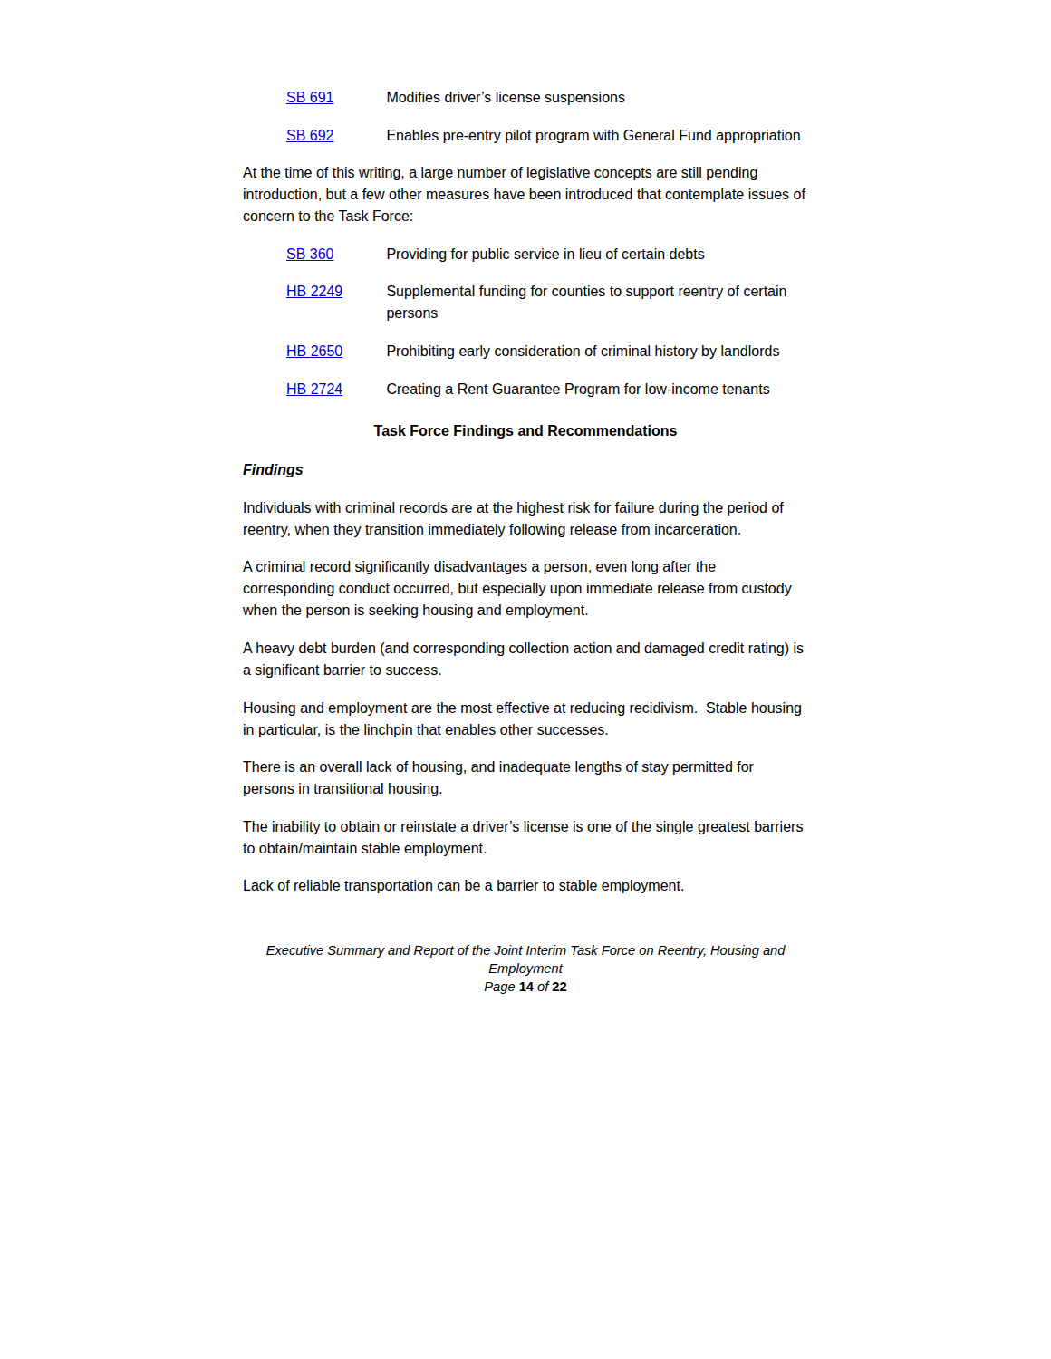SB 691 Modifies driver’s license suspensions
SB 692 Enables pre-entry pilot program with General Fund appropriation
At the time of this writing, a large number of legislative concepts are still pending introduction, but a few other measures have been introduced that contemplate issues of concern to the Task Force:
SB 360 Providing for public service in lieu of certain debts
HB 2249 Supplemental funding for counties to support reentry of certain persons
HB 2650 Prohibiting early consideration of criminal history by landlords
HB 2724 Creating a Rent Guarantee Program for low-income tenants
Task Force Findings and Recommendations
Findings
Individuals with criminal records are at the highest risk for failure during the period of reentry, when they transition immediately following release from incarceration.
A criminal record significantly disadvantages a person, even long after the corresponding conduct occurred, but especially upon immediate release from custody when the person is seeking housing and employment.
A heavy debt burden (and corresponding collection action and damaged credit rating) is a significant barrier to success.
Housing and employment are the most effective at reducing recidivism. Stable housing in particular, is the linchpin that enables other successes.
There is an overall lack of housing, and inadequate lengths of stay permitted for persons in transitional housing.
The inability to obtain or reinstate a driver’s license is one of the single greatest barriers to obtain/maintain stable employment.
Lack of reliable transportation can be a barrier to stable employment.
Executive Summary and Report of the Joint Interim Task Force on Reentry, Housing and Employment
Page 14 of 22